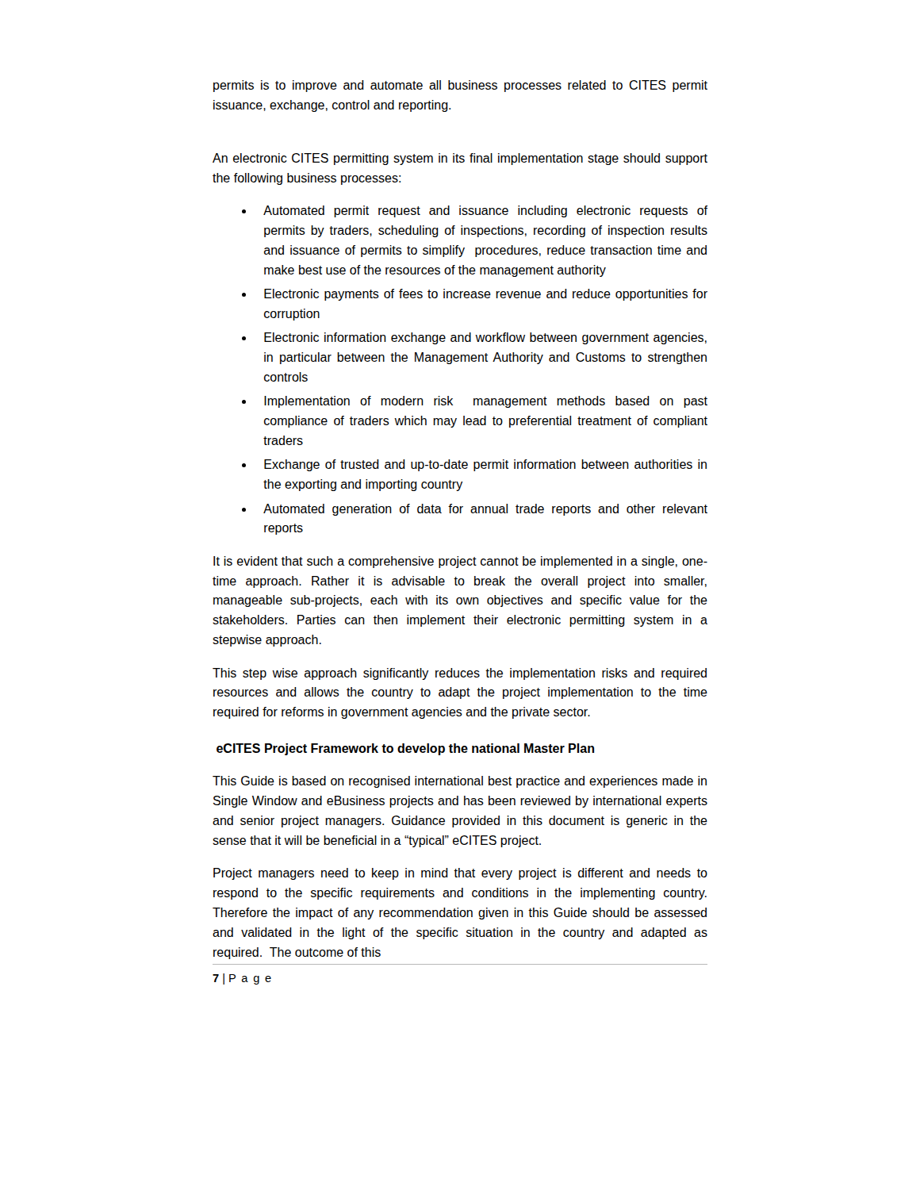permits is to improve and automate all business processes related to CITES permit issuance, exchange, control and reporting.
An electronic CITES permitting system in its final implementation stage should support the following business processes:
Automated permit request and issuance including electronic requests of permits by traders, scheduling of inspections, recording of inspection results and issuance of permits to simplify procedures, reduce transaction time and make best use of the resources of the management authority
Electronic payments of fees to increase revenue and reduce opportunities for corruption
Electronic information exchange and workflow between government agencies, in particular between the Management Authority and Customs to strengthen controls
Implementation of modern risk management methods based on past compliance of traders which may lead to preferential treatment of compliant traders
Exchange of trusted and up-to-date permit information between authorities in the exporting and importing country
Automated generation of data for annual trade reports and other relevant reports
It is evident that such a comprehensive project cannot be implemented in a single, one-time approach. Rather it is advisable to break the overall project into smaller, manageable sub-projects, each with its own objectives and specific value for the stakeholders. Parties can then implement their electronic permitting system in a stepwise approach.
This step wise approach significantly reduces the implementation risks and required resources and allows the country to adapt the project implementation to the time required for reforms in government agencies and the private sector.
eCITES Project Framework to develop the national Master Plan
This Guide is based on recognised international best practice and experiences made in Single Window and eBusiness projects and has been reviewed by international experts and senior project managers. Guidance provided in this document is generic in the sense that it will be beneficial in a “typical” eCITES project.
Project managers need to keep in mind that every project is different and needs to respond to the specific requirements and conditions in the implementing country. Therefore the impact of any recommendation given in this Guide should be assessed and validated in the light of the specific situation in the country and adapted as required. The outcome of this
7 | P a g e